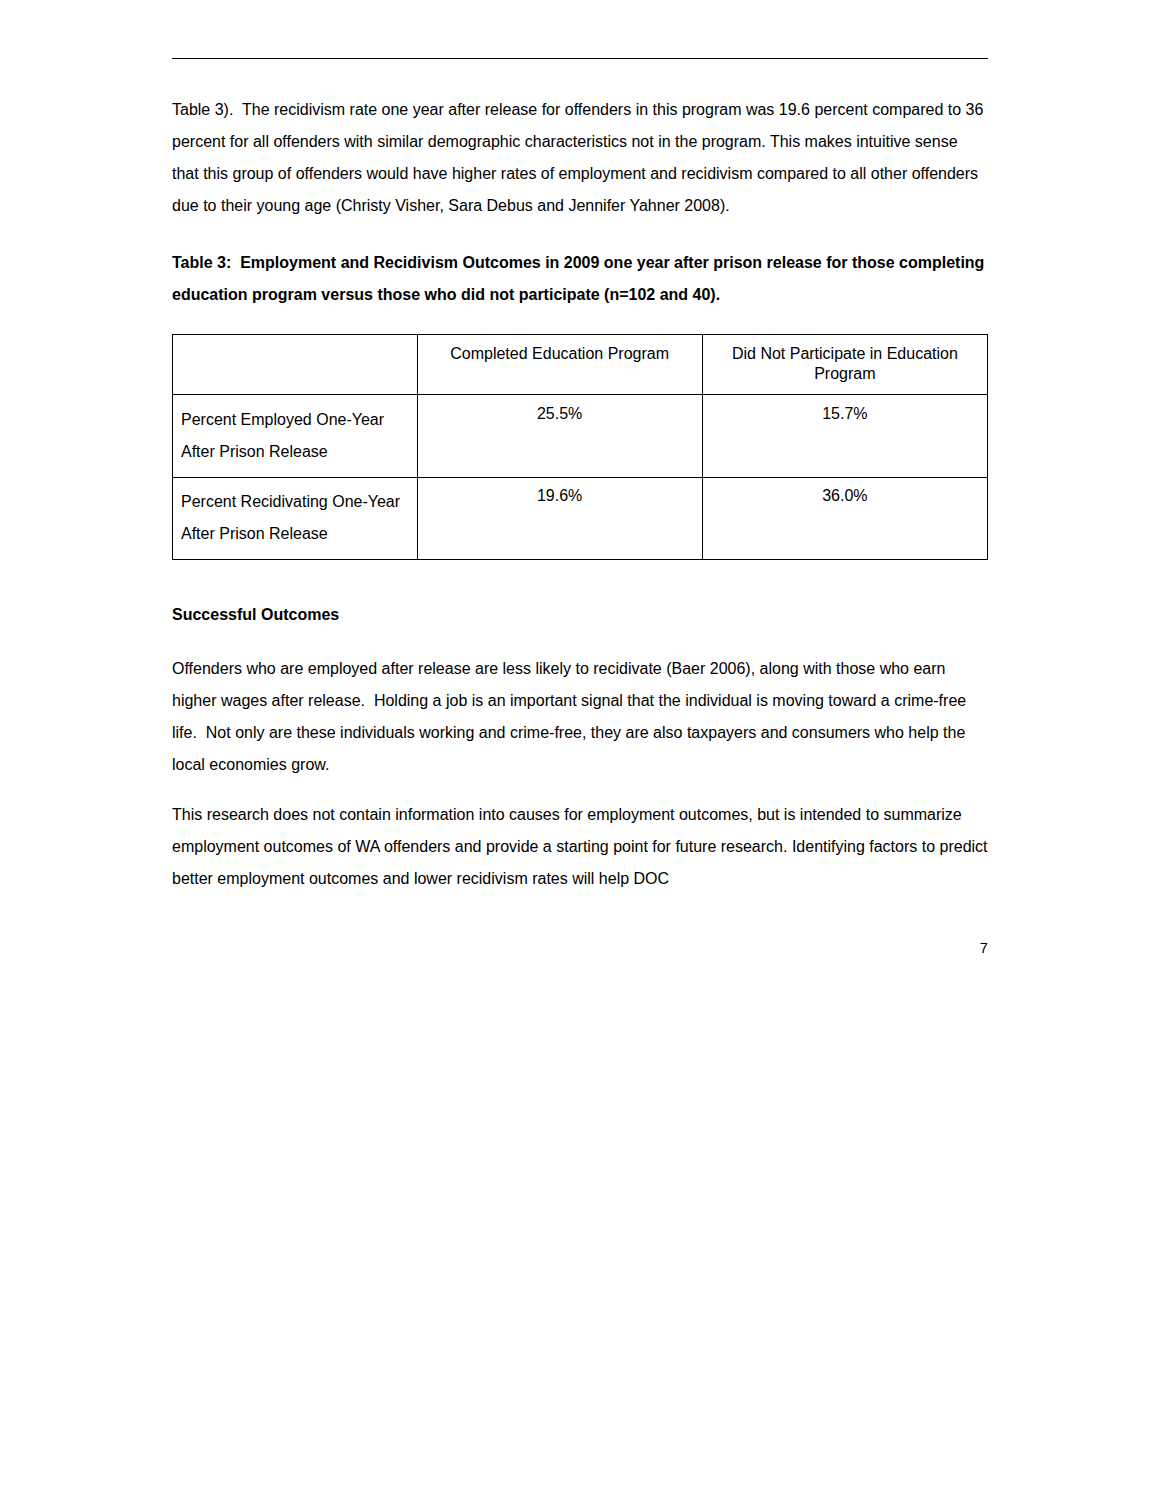Table 3). The recidivism rate one year after release for offenders in this program was 19.6 percent compared to 36 percent for all offenders with similar demographic characteristics not in the program. This makes intuitive sense that this group of offenders would have higher rates of employment and recidivism compared to all other offenders due to their young age (Christy Visher, Sara Debus and Jennifer Yahner 2008).
Table 3: Employment and Recidivism Outcomes in 2009 one year after prison release for those completing education program versus those who did not participate (n=102 and 40).
| | Completed Education Program | Did Not Participate in Education Program |
| --- | --- | --- |
| Percent Employed One-Year After Prison Release | 25.5% | 15.7% |
| Percent Recidivating One-Year After Prison Release | 19.6% | 36.0% |
Successful Outcomes
Offenders who are employed after release are less likely to recidivate (Baer 2006), along with those who earn higher wages after release. Holding a job is an important signal that the individual is moving toward a crime-free life. Not only are these individuals working and crime-free, they are also taxpayers and consumers who help the local economies grow.
This research does not contain information into causes for employment outcomes, but is intended to summarize employment outcomes of WA offenders and provide a starting point for future research. Identifying factors to predict better employment outcomes and lower recidivism rates will help DOC
7